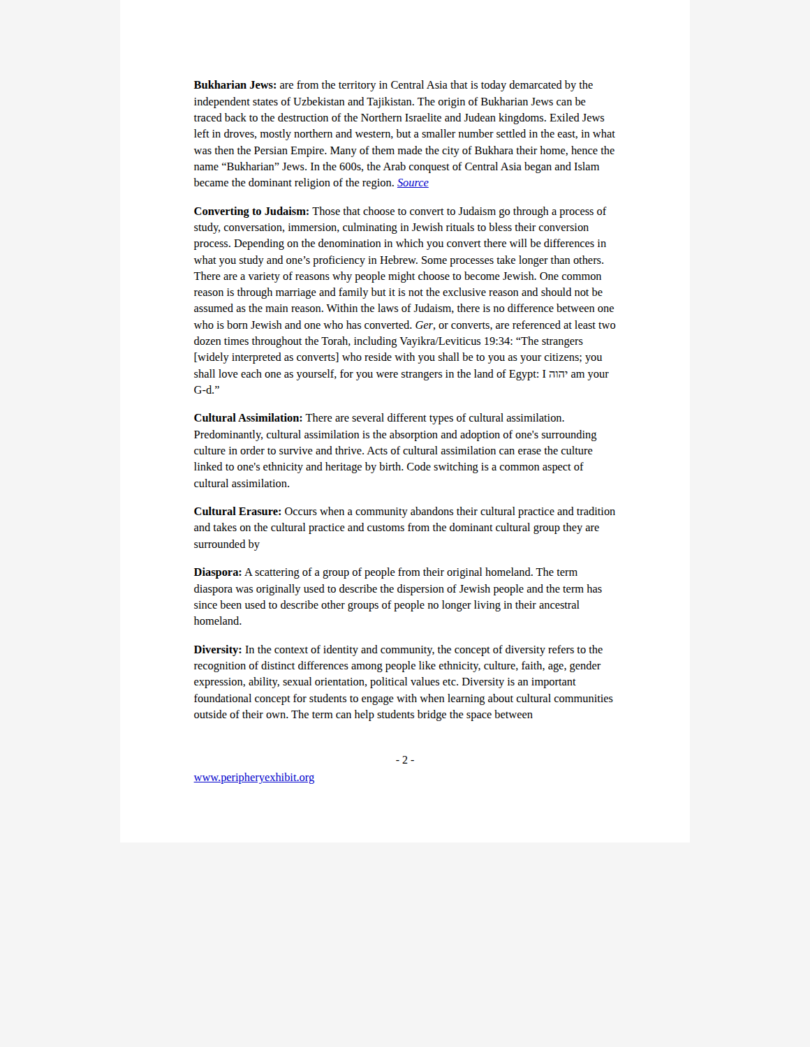Bukharian Jews: are from the territory in Central Asia that is today demarcated by the independent states of Uzbekistan and Tajikistan. The origin of Bukharian Jews can be traced back to the destruction of the Northern Israelite and Judean kingdoms. Exiled Jews left in droves, mostly northern and western, but a smaller number settled in the east, in what was then the Persian Empire. Many of them made the city of Bukhara their home, hence the name “Bukharian” Jews. In the 600s, the Arab conquest of Central Asia began and Islam became the dominant religion of the region. Source
Converting to Judaism: Those that choose to convert to Judaism go through a process of study, conversation, immersion, culminating in Jewish rituals to bless their conversion process. Depending on the denomination in which you convert there will be differences in what you study and one’s proficiency in Hebrew. Some processes take longer than others. There are a variety of reasons why people might choose to become Jewish. One common reason is through marriage and family but it is not the exclusive reason and should not be assumed as the main reason. Within the laws of Judaism, there is no difference between one who is born Jewish and one who has converted. Ger, or converts, are referenced at least two dozen times throughout the Torah, including Vayikra/Leviticus 19:34: “The strangers [widely interpreted as converts] who reside with you shall be to you as your citizens; you shall love each one as yourself, for you were strangers in the land of Egypt: I יהוה am your G-d.”
Cultural Assimilation: There are several different types of cultural assimilation. Predominantly, cultural assimilation is the absorption and adoption of one's surrounding culture in order to survive and thrive. Acts of cultural assimilation can erase the culture linked to one's ethnicity and heritage by birth. Code switching is a common aspect of cultural assimilation.
Cultural Erasure: Occurs when a community abandons their cultural practice and tradition and takes on the cultural practice and customs from the dominant cultural group they are surrounded by
Diaspora: A scattering of a group of people from their original homeland. The term diaspora was originally used to describe the dispersion of Jewish people and the term has since been used to describe other groups of people no longer living in their ancestral homeland.
Diversity: In the context of identity and community, the concept of diversity refers to the recognition of distinct differences among people like ethnicity, culture, faith, age, gender expression, ability, sexual orientation, political values etc. Diversity is an important foundational concept for students to engage with when learning about cultural communities outside of their own. The term can help students bridge the space between
- 2 -
www.peripheryexhibit.org